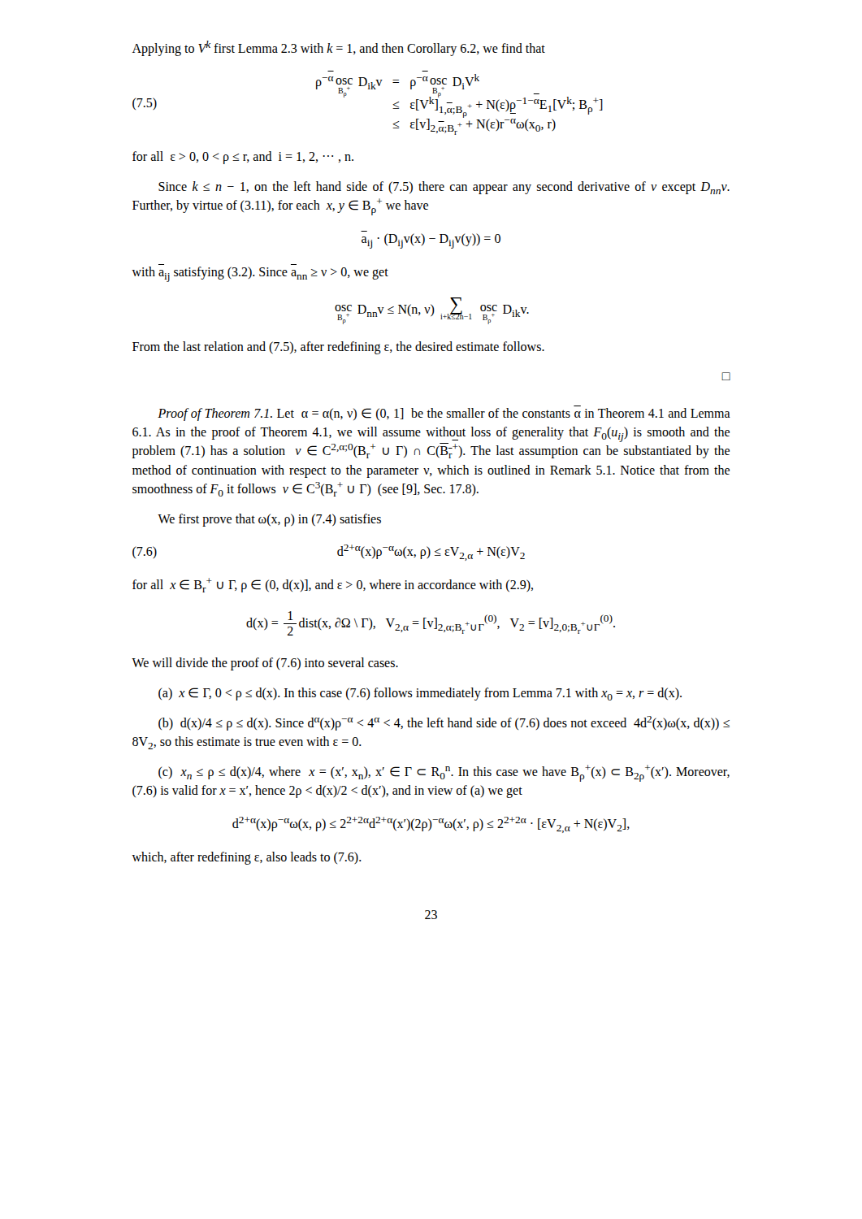Applying to Vk first Lemma 2.3 with k = 1, and then Corollary 6.2, we find that
(7.5)
ρ−αosc Bρ+ Dikv = ρ−αosc Bρ+ DiVk ≤ ε[Vk]1,α;Bρ+ + N(ε)ρ−1−αE1[Vk; Bρ+] ≤ ε[v]2,α;Br+ + N(ε)r−αω(x0, r)
for all ε > 0, 0 < ρ ≤ r, and i = 1, 2, ··· , n.
Since k ≤ n − 1, on the left hand side of (7.5) there can appear any second derivative of v except Dnnv. Further, by virtue of (3.11), for each x, y ∈ Bρ+ we have
aij · (Dijv(x) − Dijv(y)) = 0
with aij satisfying (3.2). Since ann ≥ ν > 0, we get
osc Bρ+ Dnnv ≤ N(n, ν) ∑i+k≤2n−1 osc Bρ+ Dikv.
From the last relation and (7.5), after redefining ε, the desired estimate follows.
□
Proof of Theorem 7.1. Let α = α(n, ν) ∈ (0, 1] be the smaller of the constants α in Theorem 4.1 and Lemma 6.1. As in the proof of Theorem 4.1, we will assume without loss of generality that F0(uij) is smooth and the problem (7.1) has a solution v ∈ C2,α;0(Br+ ∪ Γ) ∩ C(Br+). The last assumption can be substantiated by the method of continuation with respect to the parameter ν, which is outlined in Remark 5.1. Notice that from the smoothness of F0 it follows v ∈ C3(Br+ ∪ Γ) (see [9], Sec. 17.8).
We first prove that ω(x, ρ) in (7.4) satisfies
(7.6)
d2+α(x)ρ−αω(x, ρ) ≤ εV2,α + N(ε)V2
for all x ∈ Br+ ∪ Γ, ρ ∈ (0, d(x)], and ε > 0, where in accordance with (2.9),
d(x) = 12dist(x, ∂Ω \ Γ), V2,α = [v]2,α;Br+∪Γ(0), V2 = [v]2,0;Br+∪Γ(0).
We will divide the proof of (7.6) into several cases.
(a) x ∈ Γ, 0 < ρ ≤ d(x). In this case (7.6) follows immediately from Lemma 7.1 with x0 = x, r = d(x).
(b) d(x)/4 ≤ ρ ≤ d(x). Since dα(x)ρ−α < 4α < 4, the left hand side of (7.6) does not exceed 4d2(x)ω(x, d(x)) ≤ 8V2, so this estimate is true even with ε = 0.
(c) xn ≤ ρ ≤ d(x)/4, where x = (x′, xn), x′ ∈ Γ ⊂ R0n. In this case we have Bρ+(x) ⊂ B2ρ+(x′). Moreover, (7.6) is valid for x = x′, hence 2ρ < d(x)/2 < d(x′), and in view of (a) we get
d2+α(x)ρ−αω(x, ρ) ≤ 22+2αd2+α(x′)(2ρ)−αω(x′, ρ) ≤ 22+2α · [εV2,α + N(ε)V2],
which, after redefining ε, also leads to (7.6).
23